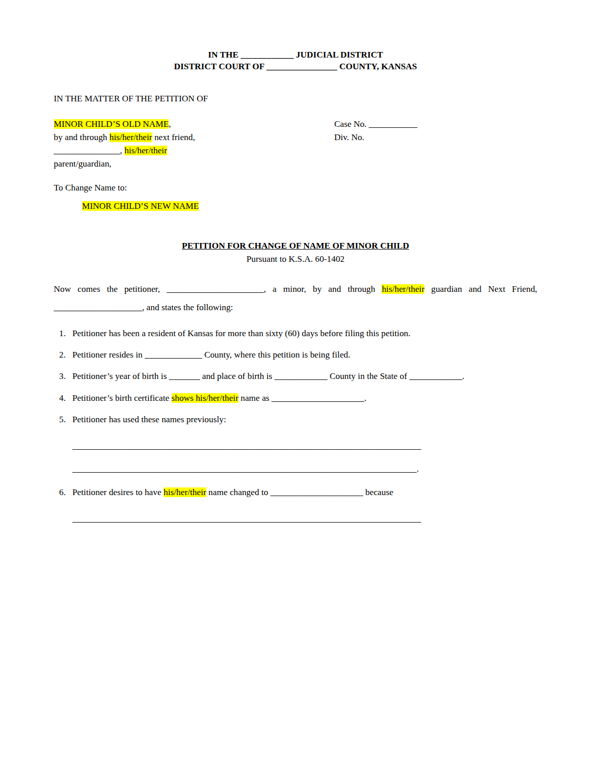IN THE ____________ JUDICIAL DISTRICT
DISTRICT COURT OF ________________ COUNTY, KANSAS
IN THE MATTER OF THE PETITION OF
| MINOR CHILD’S OLD NAME , by and through his/her/their next friend, _______________, his/her/their | Case No. ___________ Div. No. |
| parent/guardian, | |
To Change Name to:
MINOR CHILD’S NEW NAME
PETITION FOR CHANGE OF NAME OF MINOR CHILD
Pursuant to K.S.A. 60-1402
Now comes the petitioner, ______________________, a minor, by and through his/her/their guardian and Next Friend, ____________________, and states the following:
Petitioner has been a resident of Kansas for more than sixty (60) days before filing this petition.
Petitioner resides in _____________ County, where this petition is being filed.
Petitioner’s year of birth is _______ and place of birth is ____________ County in the State of ____________.
Petitioner’s birth certificate shows his/her/their name as _____________________.
Petitioner has used these names previously:
_______________________________________________________________________________
______________________________________________________________________________.
Petitioner desires to have his/her/their name changed to _____________________ because
_______________________________________________________________________________